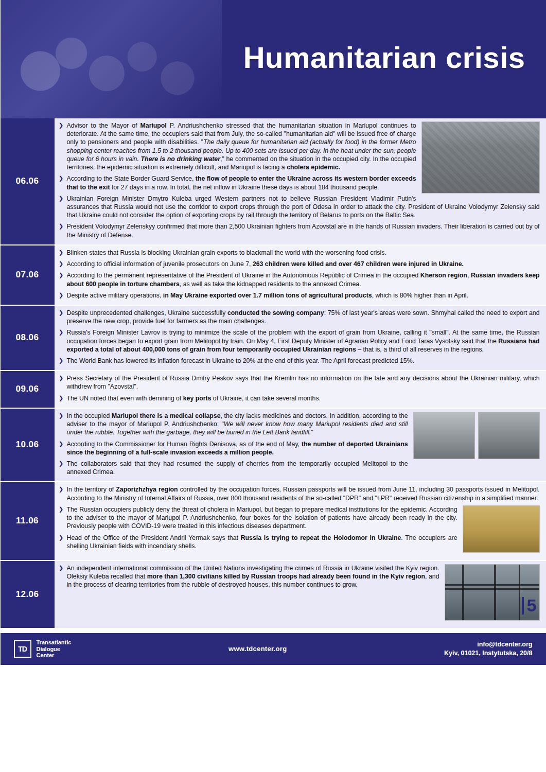Humanitarian crisis
| 06.06 | Advisor to the Mayor of Mariupol P. Andriushchenko stressed that the humanitarian situation in Mariupol continues to deteriorate. At the same time, the occupiers said that from July, the so-called "humanitarian aid" will be issued free of charge only to pensioners and people with disabilities. " The daily queue for humanitarian aid (actually for food) in the former Metro shopping center reaches from 1.5 to 2 thousand people. Up to 400 sets are issued per day. In the heat under the sun, people queue for 6 hours in vain. There is no drinking water ," he commented on the situation in the occupied city. In the occupied territories, the epidemic situation is extremely difficult, and Mariupol is facing a cholera epidemic. According to the State Border Guard Service, the flow of people to enter the Ukraine across its western border exceeds that to the exit for 27 days in a row. In total, the net inflow in Ukraine these days is about 184 thousand people. Ukrainian Foreign Minister Dmytro Kuleba urged Western partners not to believe Russian President Vladimir Putin's assurances that Russia would not use the corridor to export crops through the port of Odesa in order to attack the city. President of Ukraine Volodymyr Zelensky said that Ukraine could not consider the option of exporting crops by rail through the territory of Belarus to ports on the Baltic Sea. President Volodymyr Zelenskyy confirmed that more than 2,500 Ukrainian fighters from Azovstal are in the hands of Russian invaders. Their liberation is carried out by of the Ministry of Defense. |
| 07.06 | Blinken states that Russia is blocking Ukrainian grain exports to blackmail the world with the worsening food crisis. According to official information of juvenile prosecutors on June 7, 263 children were killed and over 467 children were injured in Ukraine. According to the permanent representative of the President of Ukraine in the Autonomous Republic of Crimea in the occupied Kherson region , Russian invaders keep about 600 people in torture chambers , as well as take the kidnapped residents to the annexed Crimea. Despite active military operations, in May Ukraine exported over 1.7 million tons of agricultural products , which is 80% higher than in April. |
| 08.06 | Despite unprecedented challenges, Ukraine successfully conducted the sowing company : 75% of last year's areas were sown. Shmyhal called the need to export and preserve the new crop, provide fuel for farmers as the main challenges. Russia's Foreign Minister Lavrov is trying to minimize the scale of the problem with the export of grain from Ukraine, calling it "small". At the same time, the Russian occupation forces began to export grain from Melitopol by train. On May 4, First Deputy Minister of Agrarian Policy and Food Taras Vysotsky said that the Russians had exported a total of about 400,000 tons of grain from four temporarily occupied Ukrainian regions – that is, a third of all reserves in the regions. The World Bank has lowered its inflation forecast in Ukraine to 20% at the end of this year. The April forecast predicted 15%. |
| 09.06 | Press Secretary of the President of Russia Dmitry Peskov says that the Kremlin has no information on the fate and any decisions about the Ukrainian military, which withdrew from "Azovstal". The UN noted that even with demining of key ports of Ukraine, it can take several months. |
| 10.06 | In the occupied Mariupol there is a medical collapse , the city lacks medicines and doctors. In addition, according to the adviser to the mayor of Mariupol P. Andriushchenko: " We will never know how many Mariupol residents died and still under the rubble. Together with the garbage, they will be buried in the Left Bank landfill. " According to the Commissioner for Human Rights Denisova, as of the end of May, the number of deported Ukrainians since the beginning of a full-scale invasion exceeds a million people. The collaborators said that they had resumed the supply of cherries from the temporarily occupied Melitopol to the annexed Crimea. |
| 11.06 | In the territory of Zaporizhzhya region controlled by the occupation forces, Russian passports will be issued from June 11, including 30 passports issued in Melitopol. According to the Ministry of Internal Affairs of Russia, over 800 thousand residents of the so-called "DPR" and "LPR" received Russian citizenship in a simplified manner. The Russian occupiers publicly deny the threat of cholera in Mariupol, but began to prepare medical institutions for the epidemic. According to the adviser to the mayor of Mariupol P. Andriushchenko, four boxes for the isolation of patients have already been ready in the city. Previously people with COVID-19 were treated in this infectious diseases department. Head of the Office of the President Andrii Yermak says that Russia is trying to repeat the Holodomor in Ukraine . The occupiers are shelling Ukrainian fields with incendiary shells. |
| 12.06 | An independent international commission of the United Nations investigating the crimes of Russia in Ukraine visited the Kyiv region. Oleksiy Kuleba recalled that more than 1,300 civilians killed by Russian troops had already been found in the Kyiv region , and in the process of clearing territories from the rubble of destroyed houses, this number continues to grow. |
5
TD
Transatlantic
Dialogue
Center
www.tdcenter.org
info@tdcenter.org
Kyiv, 01021, Instytutska, 20/8